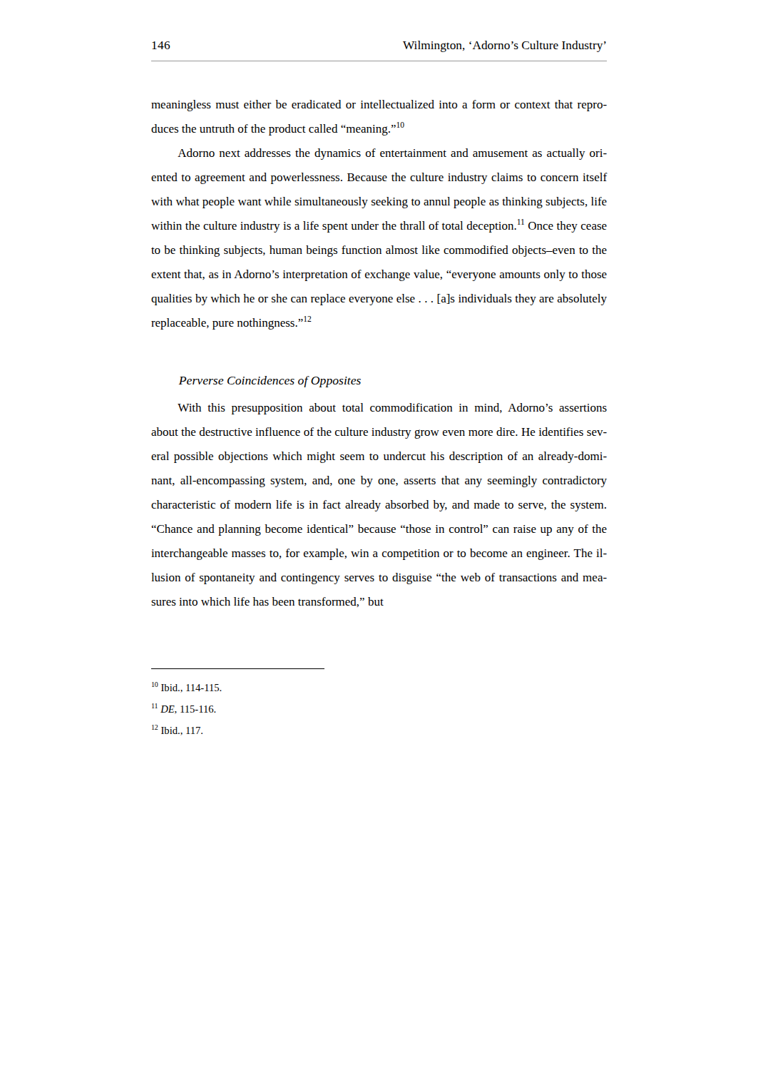146 Wilmington, ‘Adorno’s Culture Industry’
meaningless must either be eradicated or intellectualized into a form or context that reproduces the untruth of the product called “meaning.”10
Adorno next addresses the dynamics of entertainment and amusement as actually oriented to agreement and powerlessness. Because the culture industry claims to concern itself with what people want while simultaneously seeking to annul people as thinking subjects, life within the culture industry is a life spent under the thrall of total deception.11 Once they cease to be thinking subjects, human beings function almost like commodified objects–even to the extent that, as in Adorno’s interpretation of exchange value, “everyone amounts only to those qualities by which he or she can replace everyone else . . . [a]s individuals they are absolutely replaceable, pure nothingness.”12
Perverse Coincidences of Opposites
With this presupposition about total commodification in mind, Adorno’s assertions about the destructive influence of the culture industry grow even more dire. He identifies several possible objections which might seem to undercut his description of an already-dominant, all-encompassing system, and, one by one, asserts that any seemingly contradictory characteristic of modern life is in fact already absorbed by, and made to serve, the system. “Chance and planning become identical” because “those in control” can raise up any of the interchangeable masses to, for example, win a competition or to become an engineer. The illusion of spontaneity and contingency serves to disguise “the web of transactions and measures into which life has been transformed,” but
10 Ibid., 114-115.
11 DE, 115-116.
12 Ibid., 117.